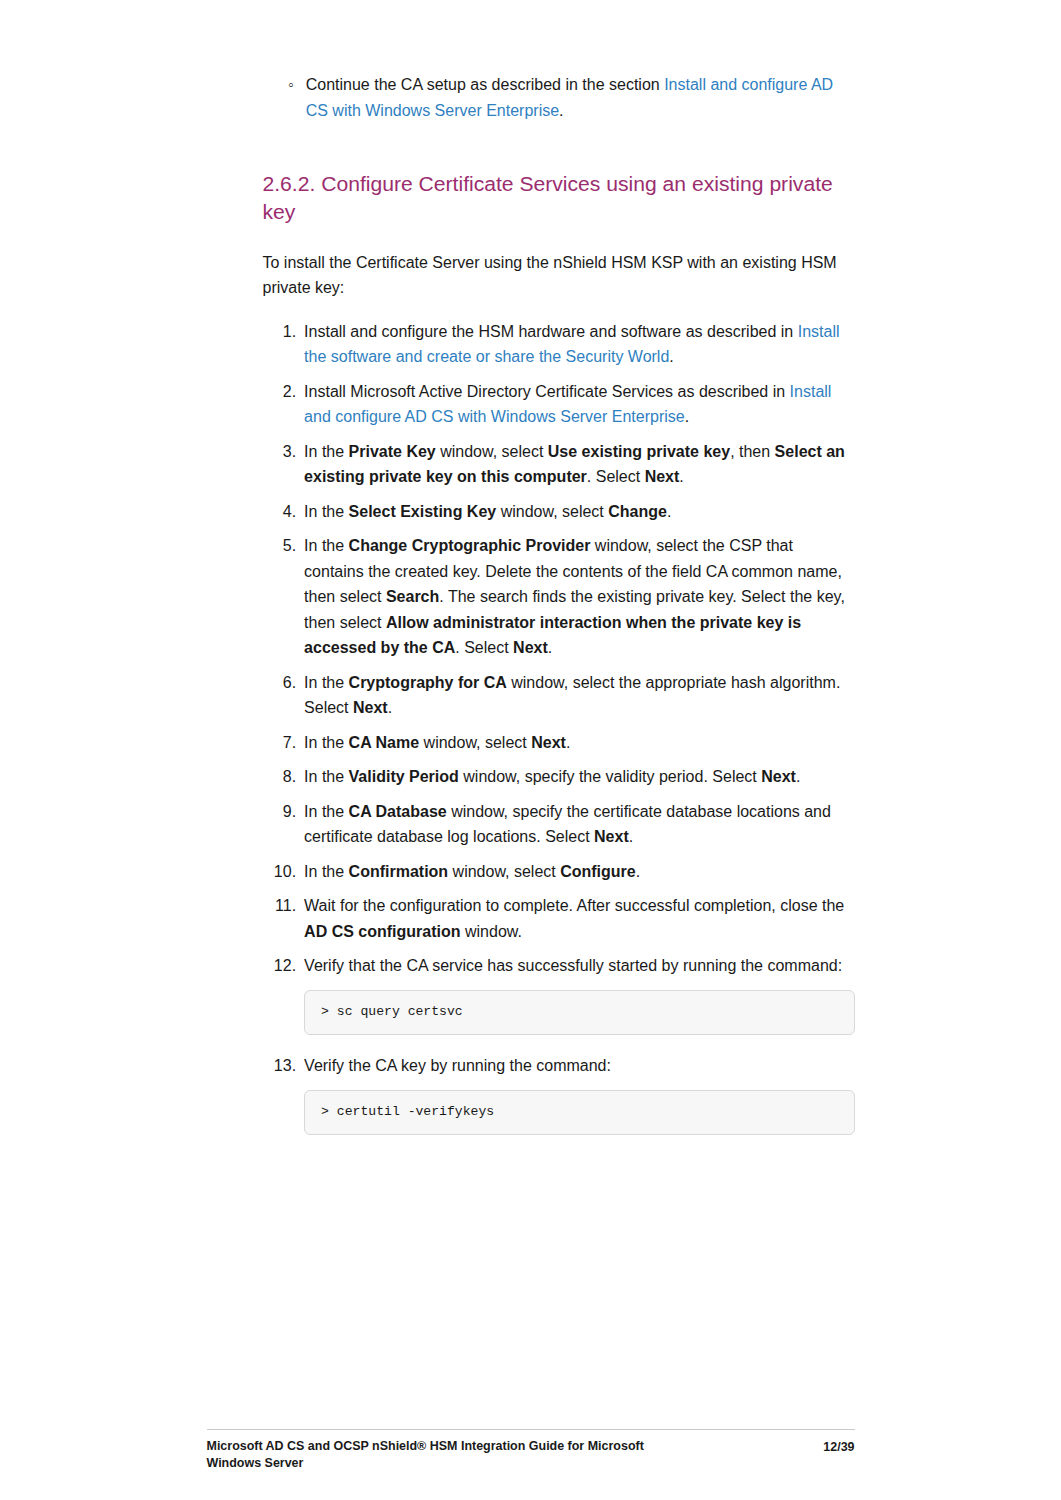Continue the CA setup as described in the section Install and configure AD CS with Windows Server Enterprise.
2.6.2. Configure Certificate Services using an existing private key
To install the Certificate Server using the nShield HSM KSP with an existing HSM private key:
Install and configure the HSM hardware and software as described in Install the software and create or share the Security World.
Install Microsoft Active Directory Certificate Services as described in Install and configure AD CS with Windows Server Enterprise.
In the Private Key window, select Use existing private key, then Select an existing private key on this computer. Select Next.
In the Select Existing Key window, select Change.
In the Change Cryptographic Provider window, select the CSP that contains the created key. Delete the contents of the field CA common name, then select Search. The search finds the existing private key. Select the key, then select Allow administrator interaction when the private key is accessed by the CA. Select Next.
In the Cryptography for CA window, select the appropriate hash algorithm. Select Next.
In the CA Name window, select Next.
In the Validity Period window, specify the validity period. Select Next.
In the CA Database window, specify the certificate database locations and certificate database log locations. Select Next.
In the Confirmation window, select Configure.
Wait for the configuration to complete. After successful completion, close the AD CS configuration window.
Verify that the CA service has successfully started by running the command:
> sc query certsvc
Verify the CA key by running the command:
> certutil -verifykeys
Microsoft AD CS and OCSP nShield® HSM Integration Guide for Microsoft Windows Server
12/39